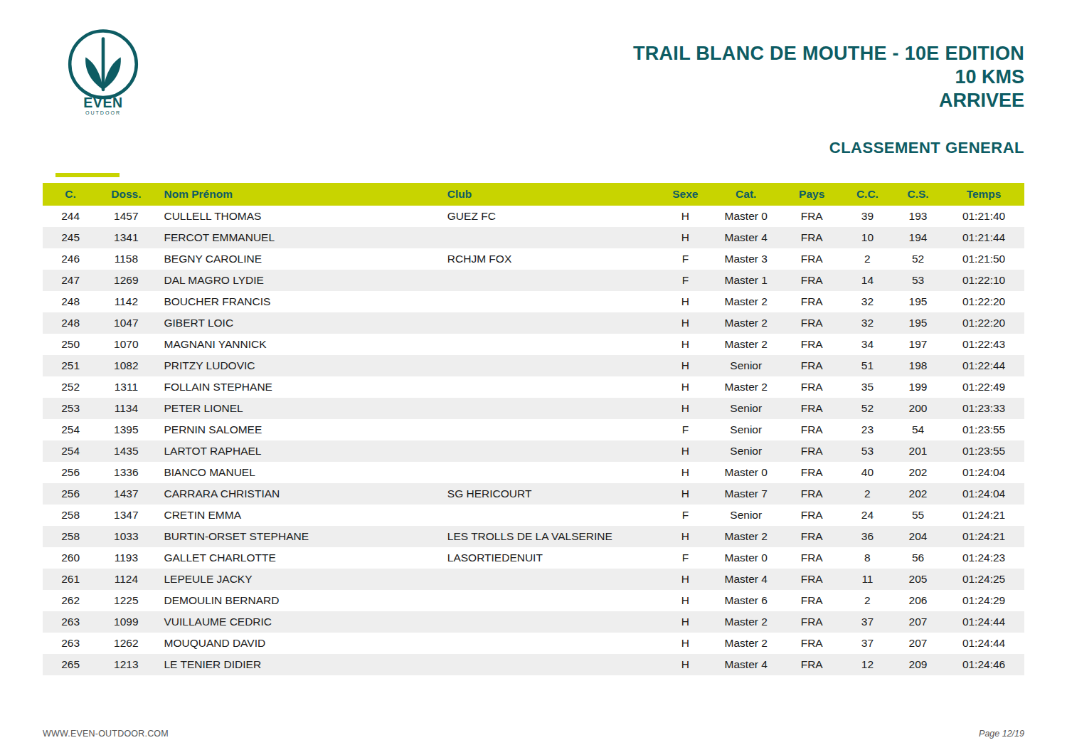EVEN OUTDOOR
TRAIL BLANC DE MOUTHE - 10E EDITION
10 KMS
ARRIVEE
CLASSEMENT GENERAL
| C. | Doss. | Nom Prénom | Club | Sexe | Cat. | Pays | C.C. | C.S. | Temps |
| --- | --- | --- | --- | --- | --- | --- | --- | --- | --- |
| 244 | 1457 | CULLELL THOMAS | GUEZ FC | H | Master 0 | FRA | 39 | 193 | 01:21:40 |
| 245 | 1341 | FERCOT EMMANUEL | | H | Master 4 | FRA | 10 | 194 | 01:21:44 |
| 246 | 1158 | BEGNY CAROLINE | RCHJM FOX | F | Master 3 | FRA | 2 | 52 | 01:21:50 |
| 247 | 1269 | DAL MAGRO LYDIE | | F | Master 1 | FRA | 14 | 53 | 01:22:10 |
| 248 | 1142 | BOUCHER FRANCIS | | H | Master 2 | FRA | 32 | 195 | 01:22:20 |
| 248 | 1047 | GIBERT LOIC | | H | Master 2 | FRA | 32 | 195 | 01:22:20 |
| 250 | 1070 | MAGNANI YANNICK | | H | Master 2 | FRA | 34 | 197 | 01:22:43 |
| 251 | 1082 | PRITZY LUDOVIC | | H | Senior | FRA | 51 | 198 | 01:22:44 |
| 252 | 1311 | FOLLAIN STEPHANE | | H | Master 2 | FRA | 35 | 199 | 01:22:49 |
| 253 | 1134 | PETER LIONEL | | H | Senior | FRA | 52 | 200 | 01:23:33 |
| 254 | 1395 | PERNIN SALOMEE | | F | Senior | FRA | 23 | 54 | 01:23:55 |
| 254 | 1435 | LARTOT RAPHAEL | | H | Senior | FRA | 53 | 201 | 01:23:55 |
| 256 | 1336 | BIANCO MANUEL | | H | Master 0 | FRA | 40 | 202 | 01:24:04 |
| 256 | 1437 | CARRARA CHRISTIAN | SG HERICOURT | H | Master 7 | FRA | 2 | 202 | 01:24:04 |
| 258 | 1347 | CRETIN EMMA | | F | Senior | FRA | 24 | 55 | 01:24:21 |
| 258 | 1033 | BURTIN-ORSET STEPHANE | LES TROLLS DE LA VALSERINE | H | Master 2 | FRA | 36 | 204 | 01:24:21 |
| 260 | 1193 | GALLET CHARLOTTE | LASORTIEDENUIT | F | Master 0 | FRA | 8 | 56 | 01:24:23 |
| 261 | 1124 | LEPEULE JACKY | | H | Master 4 | FRA | 11 | 205 | 01:24:25 |
| 262 | 1225 | DEMOULIN BERNARD | | H | Master 6 | FRA | 2 | 206 | 01:24:29 |
| 263 | 1099 | VUILLAUME CEDRIC | | H | Master 2 | FRA | 37 | 207 | 01:24:44 |
| 263 | 1262 | MOUQUAND DAVID | | H | Master 2 | FRA | 37 | 207 | 01:24:44 |
| 265 | 1213 | LE TENIER DIDIER | | H | Master 4 | FRA | 12 | 209 | 01:24:46 |
WWW.EVEN-OUTDOOR.COM
Page 12/19